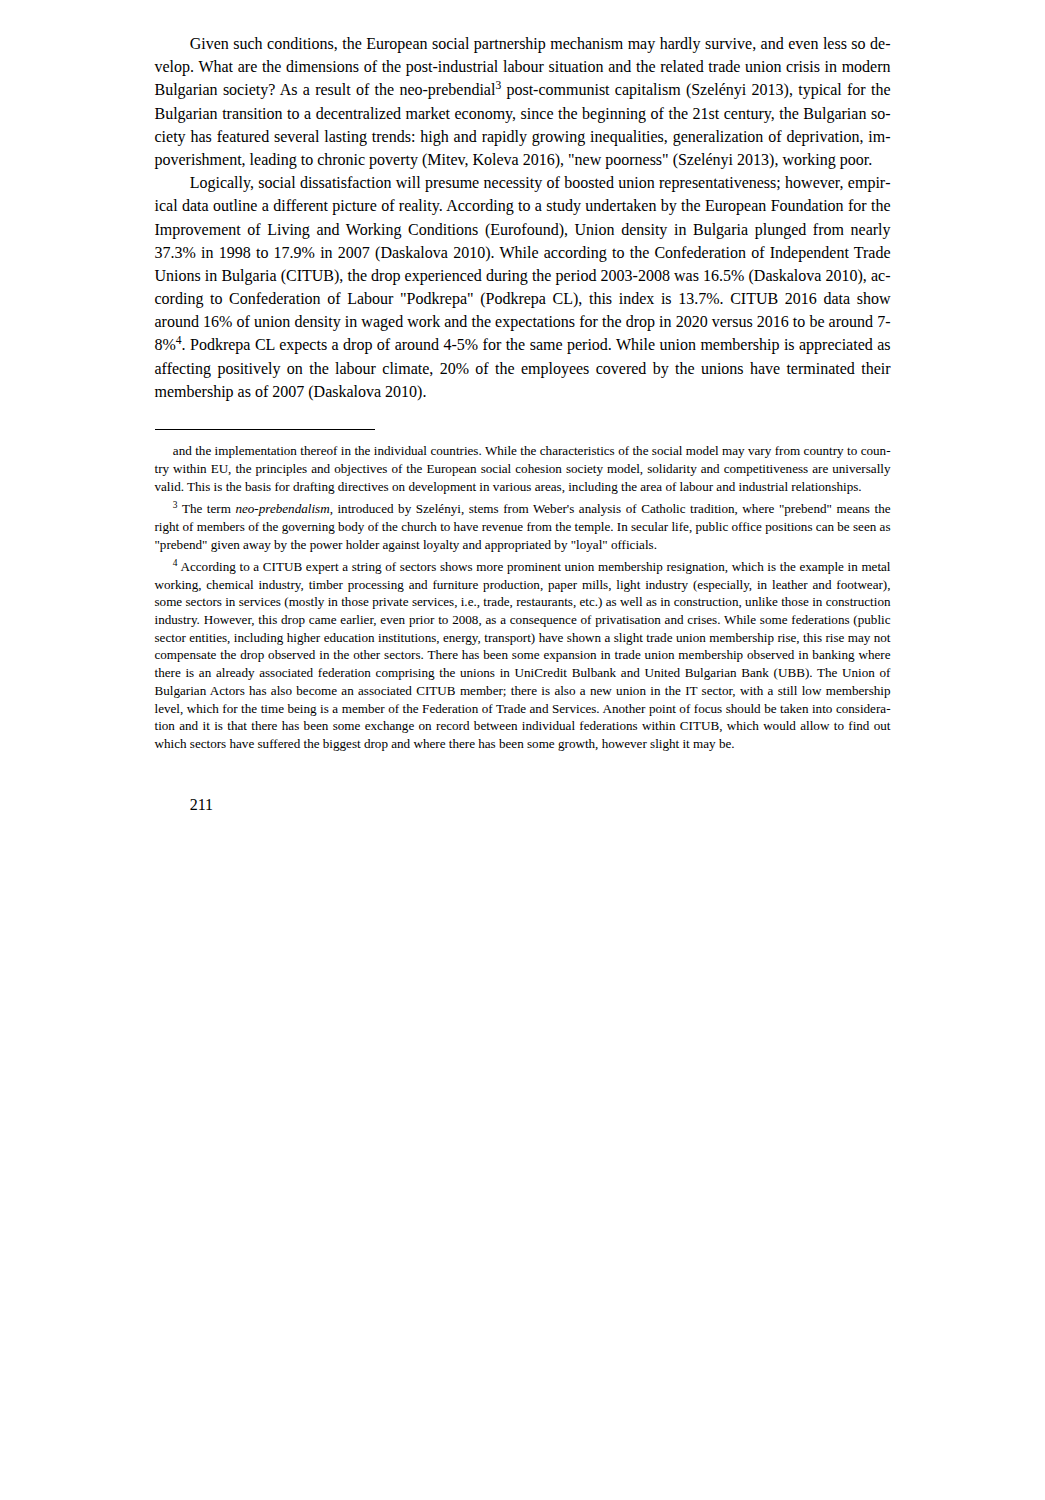Given such conditions, the European social partnership mechanism may hardly survive, and even less so develop. What are the dimensions of the post-industrial labour situation and the related trade union crisis in modern Bulgarian society? As a result of the neo-prebendial3 post-communist capitalism (Szelényi 2013), typical for the Bulgarian transition to a decentralized market economy, since the beginning of the 21st century, the Bulgarian society has featured several lasting trends: high and rapidly growing inequalities, generalization of deprivation, impoverishment, leading to chronic poverty (Mitev, Koleva 2016), "new poorness" (Szelényi 2013), working poor.
Logically, social dissatisfaction will presume necessity of boosted union representativeness; however, empirical data outline a different picture of reality. According to a study undertaken by the European Foundation for the Improvement of Living and Working Conditions (Eurofound), Union density in Bulgaria plunged from nearly 37.3% in 1998 to 17.9% in 2007 (Daskalova 2010). While according to the Confederation of Independent Trade Unions in Bulgaria (CITUB), the drop experienced during the period 2003-2008 was 16.5% (Daskalova 2010), according to Confederation of Labour "Podkrepa" (Podkrepa CL), this index is 13.7%. CITUB 2016 data show around 16% of union density in waged work and the expectations for the drop in 2020 versus 2016 to be around 7-8%4. Podkrepa CL expects a drop of around 4-5% for the same period. While union membership is appreciated as affecting positively on the labour climate, 20% of the employees covered by the unions have terminated their membership as of 2007 (Daskalova 2010).
and the implementation thereof in the individual countries. While the characteristics of the social model may vary from country to country within EU, the principles and objectives of the European social cohesion society model, solidarity and competitiveness are universally valid. This is the basis for drafting directives on development in various areas, including the area of labour and industrial relationships.
3 The term neo-prebendalism, introduced by Szelényi, stems from Weber's analysis of Catholic tradition, where "prebend" means the right of members of the governing body of the church to have revenue from the temple. In secular life, public office positions can be seen as "prebend" given away by the power holder against loyalty and appropriated by "loyal" officials.
4 According to a CITUB expert a string of sectors shows more prominent union membership resignation, which is the example in metal working, chemical industry, timber processing and furniture production, paper mills, light industry (especially, in leather and footwear), some sectors in services (mostly in those private services, i.e., trade, restaurants, etc.) as well as in construction, unlike those in construction industry. However, this drop came earlier, even prior to 2008, as a consequence of privatisation and crises. While some federations (public sector entities, including higher education institutions, energy, transport) have shown a slight trade union membership rise, this rise may not compensate the drop observed in the other sectors. There has been some expansion in trade union membership observed in banking where there is an already associated federation comprising the unions in UniCredit Bulbank and United Bulgarian Bank (UBB). The Union of Bulgarian Actors has also become an associated CITUB member; there is also a new union in the IT sector, with a still low membership level, which for the time being is a member of the Federation of Trade and Services. Another point of focus should be taken into consideration and it is that there has been some exchange on record between individual federations within CITUB, which would allow to find out which sectors have suffered the biggest drop and where there has been some growth, however slight it may be.
211